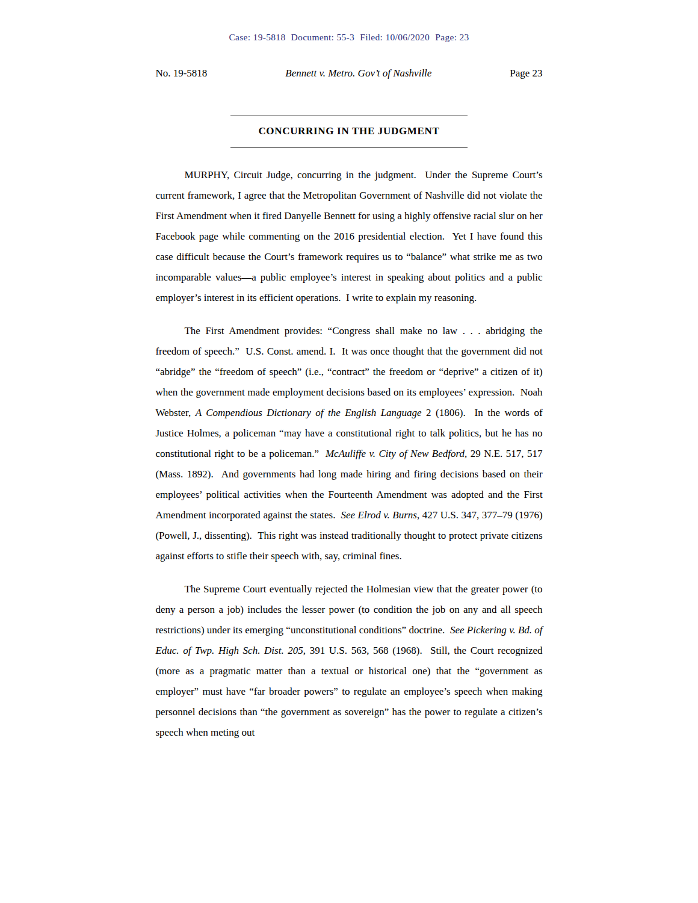Case: 19-5818 Document: 55-3 Filed: 10/06/2020 Page: 23
No. 19-5818
Bennett v. Metro. Gov’t of Nashville
Page 23
CONCURRING IN THE JUDGMENT
MURPHY, Circuit Judge, concurring in the judgment. Under the Supreme Court’s current framework, I agree that the Metropolitan Government of Nashville did not violate the First Amendment when it fired Danyelle Bennett for using a highly offensive racial slur on her Facebook page while commenting on the 2016 presidential election. Yet I have found this case difficult because the Court’s framework requires us to “balance” what strike me as two incomparable values—a public employee’s interest in speaking about politics and a public employer’s interest in its efficient operations. I write to explain my reasoning.
The First Amendment provides: “Congress shall make no law . . . abridging the freedom of speech.” U.S. Const. amend. I. It was once thought that the government did not “abridge” the “freedom of speech” (i.e., “contract” the freedom or “deprive” a citizen of it) when the government made employment decisions based on its employees’ expression. Noah Webster, A Compendious Dictionary of the English Language 2 (1806). In the words of Justice Holmes, a policeman “may have a constitutional right to talk politics, but he has no constitutional right to be a policeman.” McAuliffe v. City of New Bedford, 29 N.E. 517, 517 (Mass. 1892). And governments had long made hiring and firing decisions based on their employees’ political activities when the Fourteenth Amendment was adopted and the First Amendment incorporated against the states. See Elrod v. Burns, 427 U.S. 347, 377–79 (1976) (Powell, J., dissenting). This right was instead traditionally thought to protect private citizens against efforts to stifle their speech with, say, criminal fines.
The Supreme Court eventually rejected the Holmesian view that the greater power (to deny a person a job) includes the lesser power (to condition the job on any and all speech restrictions) under its emerging “unconstitutional conditions” doctrine. See Pickering v. Bd. of Educ. of Twp. High Sch. Dist. 205, 391 U.S. 563, 568 (1968). Still, the Court recognized (more as a pragmatic matter than a textual or historical one) that the “government as employer” must have “far broader powers” to regulate an employee’s speech when making personnel decisions than “the government as sovereign” has the power to regulate a citizen’s speech when meting out